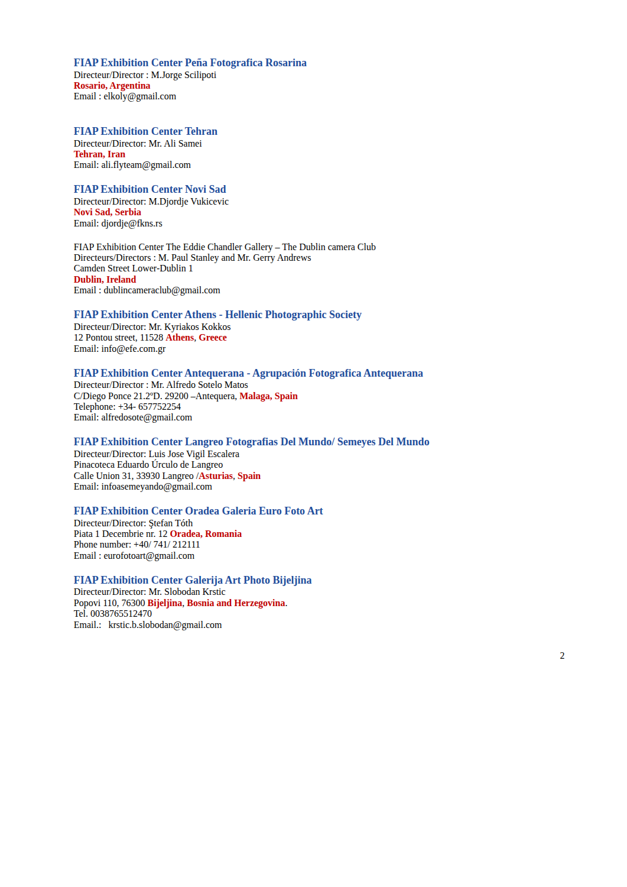FIAP Exhibition Center Peña Fotografica Rosarina
Directeur/Director : M.Jorge Scilipoti
Rosario, Argentina
Email : elkoly@gmail.com
FIAP Exhibition Center Tehran
Directeur/Director: Mr. Ali Samei
Tehran, Iran
Email: ali.flyteam@gmail.com
FIAP Exhibition Center Novi Sad
Directeur/Director: M.Djordje Vukicevic
Novi Sad, Serbia
Email: djordje@fkns.rs
FIAP Exhibition Center The Eddie Chandler Gallery – The Dublin camera Club
Directeurs/Directors : M. Paul Stanley and Mr. Gerry Andrews
Camden Street Lower-Dublin 1
Dublin, Ireland
Email : dublincameraclub@gmail.com
FIAP Exhibition Center Athens - Hellenic Photographic Society
Directeur/Director: Mr. Kyriakos Kokkos
12 Pontou street, 11528 Athens, Greece
Email: info@efe.com.gr
FIAP Exhibition Center Antequerana - Agrupación Fotografica Antequerana
Directeur/Director : Mr. Alfredo Sotelo Matos
C/Diego Ponce 21.2ºD. 29200 –Antequera, Malaga, Spain
Telephone: +34- 657752254
Email: alfredosote@gmail.com
FIAP Exhibition Center Langreo Fotografias Del Mundo/ Semeyes Del Mundo
Directeur/Director: Luis Jose Vigil Escalera
Pinacoteca Eduardo Úrculo de Langreo
Calle Union 31, 33930 Langreo /Asturias, Spain
Email: infoasemeyando@gmail.com
FIAP Exhibition Center Oradea Galeria Euro Foto Art
Directeur/Director: Ştefan Tóth
Piata 1 Decembrie nr. 12 Oradea, Romania
Phone number: +40/ 741/ 212111
Email : eurofotoart@gmail.com
FIAP Exhibition Center Galerija Art Photo Bijeljina
Directeur/Director: Mr. Slobodan Krstic
Popovi 110, 76300 Bijeljina, Bosnia and Herzegovina.
Tel. 0038765512470
Email.: krstic.b.slobodan@gmail.com
2